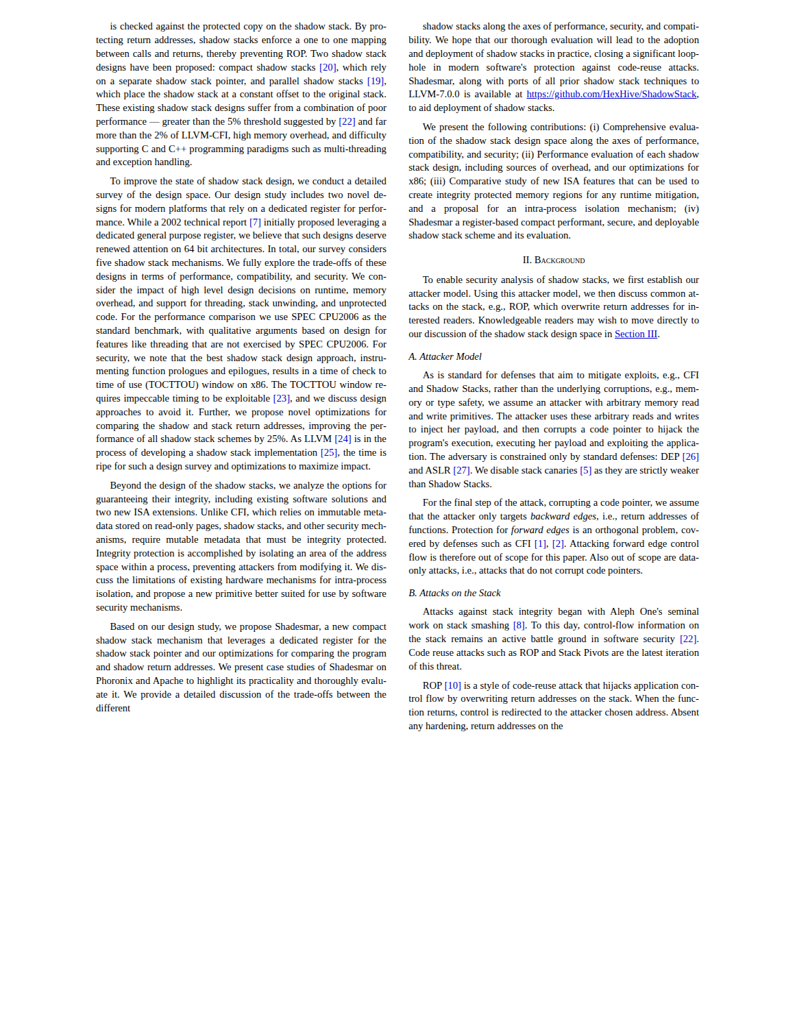is checked against the protected copy on the shadow stack. By protecting return addresses, shadow stacks enforce a one to one mapping between calls and returns, thereby preventing ROP. Two shadow stack designs have been proposed: compact shadow stacks [20], which rely on a separate shadow stack pointer, and parallel shadow stacks [19], which place the shadow stack at a constant offset to the original stack. These existing shadow stack designs suffer from a combination of poor performance — greater than the 5% threshold suggested by [22] and far more than the 2% of LLVM-CFI, high memory overhead, and difficulty supporting C and C++ programming paradigms such as multi-threading and exception handling.
To improve the state of shadow stack design, we conduct a detailed survey of the design space. Our design study includes two novel designs for modern platforms that rely on a dedicated register for performance. While a 2002 technical report [7] initially proposed leveraging a dedicated general purpose register, we believe that such designs deserve renewed attention on 64 bit architectures. In total, our survey considers five shadow stack mechanisms. We fully explore the trade-offs of these designs in terms of performance, compatibility, and security. We consider the impact of high level design decisions on runtime, memory overhead, and support for threading, stack unwinding, and unprotected code. For the performance comparison we use SPEC CPU2006 as the standard benchmark, with qualitative arguments based on design for features like threading that are not exercised by SPEC CPU2006. For security, we note that the best shadow stack design approach, instrumenting function prologues and epilogues, results in a time of check to time of use (TOCTTOU) window on x86. The TOCTTOU window requires impeccable timing to be exploitable [23], and we discuss design approaches to avoid it. Further, we propose novel optimizations for comparing the shadow and stack return addresses, improving the performance of all shadow stack schemes by 25%. As LLVM [24] is in the process of developing a shadow stack implementation [25], the time is ripe for such a design survey and optimizations to maximize impact.
Beyond the design of the shadow stacks, we analyze the options for guaranteeing their integrity, including existing software solutions and two new ISA extensions. Unlike CFI, which relies on immutable metadata stored on read-only pages, shadow stacks, and other security mechanisms, require mutable metadata that must be integrity protected. Integrity protection is accomplished by isolating an area of the address space within a process, preventing attackers from modifying it. We discuss the limitations of existing hardware mechanisms for intra-process isolation, and propose a new primitive better suited for use by software security mechanisms.
Based on our design study, we propose Shadesmar, a new compact shadow stack mechanism that leverages a dedicated register for the shadow stack pointer and our optimizations for comparing the program and shadow return addresses. We present case studies of Shadesmar on Phoronix and Apache to highlight its practicality and thoroughly evaluate it. We provide a detailed discussion of the trade-offs between the different
shadow stacks along the axes of performance, security, and compatibility. We hope that our thorough evaluation will lead to the adoption and deployment of shadow stacks in practice, closing a significant loop-hole in modern software's protection against code-reuse attacks. Shadesmar, along with ports of all prior shadow stack techniques to LLVM-7.0.0 is available at https://github.com/HexHive/ShadowStack, to aid deployment of shadow stacks.
We present the following contributions: (i) Comprehensive evaluation of the shadow stack design space along the axes of performance, compatibility, and security; (ii) Performance evaluation of each shadow stack design, including sources of overhead, and our optimizations for x86; (iii) Comparative study of new ISA features that can be used to create integrity protected memory regions for any runtime mitigation, and a proposal for an intra-process isolation mechanism; (iv) Shadesmar a register-based compact performant, secure, and deployable shadow stack scheme and its evaluation.
II. Background
To enable security analysis of shadow stacks, we first establish our attacker model. Using this attacker model, we then discuss common attacks on the stack, e.g., ROP, which overwrite return addresses for interested readers. Knowledgeable readers may wish to move directly to our discussion of the shadow stack design space in Section III.
A. Attacker Model
As is standard for defenses that aim to mitigate exploits, e.g., CFI and Shadow Stacks, rather than the underlying corruptions, e.g., memory or type safety, we assume an attacker with arbitrary memory read and write primitives. The attacker uses these arbitrary reads and writes to inject her payload, and then corrupts a code pointer to hijack the program's execution, executing her payload and exploiting the application. The adversary is constrained only by standard defenses: DEP [26] and ASLR [27]. We disable stack canaries [5] as they are strictly weaker than Shadow Stacks.
For the final step of the attack, corrupting a code pointer, we assume that the attacker only targets backward edges, i.e., return addresses of functions. Protection for forward edges is an orthogonal problem, covered by defenses such as CFI [1], [2]. Attacking forward edge control flow is therefore out of scope for this paper. Also out of scope are data-only attacks, i.e., attacks that do not corrupt code pointers.
B. Attacks on the Stack
Attacks against stack integrity began with Aleph One's seminal work on stack smashing [8]. To this day, control-flow information on the stack remains an active battle ground in software security [22]. Code reuse attacks such as ROP and Stack Pivots are the latest iteration of this threat.
ROP [10] is a style of code-reuse attack that hijacks application control flow by overwriting return addresses on the stack. When the function returns, control is redirected to the attacker chosen address. Absent any hardening, return addresses on the